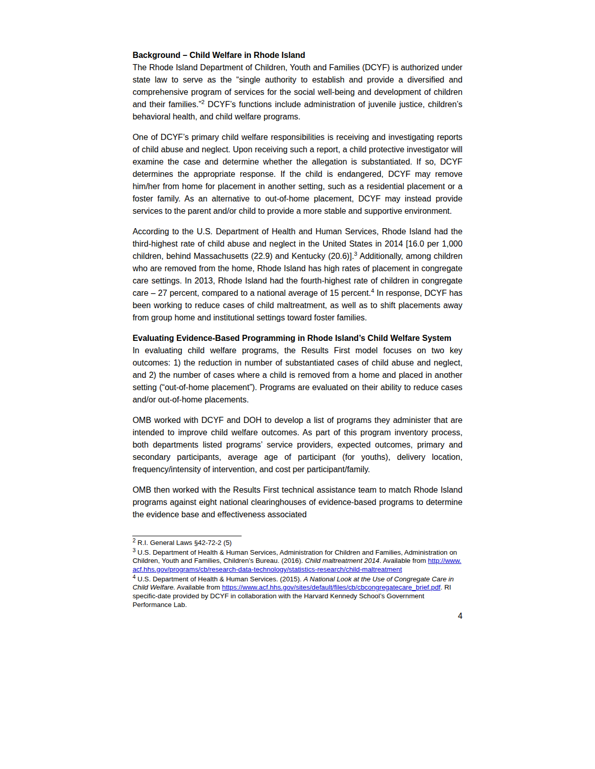Background – Child Welfare in Rhode Island
The Rhode Island Department of Children, Youth and Families (DCYF) is authorized under state law to serve as the “single authority to establish and provide a diversified and comprehensive program of services for the social well-being and development of children and their families.”2 DCYF’s functions include administration of juvenile justice, children’s behavioral health, and child welfare programs.
One of DCYF’s primary child welfare responsibilities is receiving and investigating reports of child abuse and neglect. Upon receiving such a report, a child protective investigator will examine the case and determine whether the allegation is substantiated. If so, DCYF determines the appropriate response. If the child is endangered, DCYF may remove him/her from home for placement in another setting, such as a residential placement or a foster family. As an alternative to out-of-home placement, DCYF may instead provide services to the parent and/or child to provide a more stable and supportive environment.
According to the U.S. Department of Health and Human Services, Rhode Island had the third-highest rate of child abuse and neglect in the United States in 2014 [16.0 per 1,000 children, behind Massachusetts (22.9) and Kentucky (20.6)].3 Additionally, among children who are removed from the home, Rhode Island has high rates of placement in congregate care settings. In 2013, Rhode Island had the fourth-highest rate of children in congregate care – 27 percent, compared to a national average of 15 percent.4 In response, DCYF has been working to reduce cases of child maltreatment, as well as to shift placements away from group home and institutional settings toward foster families.
Evaluating Evidence-Based Programming in Rhode Island’s Child Welfare System
In evaluating child welfare programs, the Results First model focuses on two key outcomes: 1) the reduction in number of substantiated cases of child abuse and neglect, and 2) the number of cases where a child is removed from a home and placed in another setting (“out-of-home placement”). Programs are evaluated on their ability to reduce cases and/or out-of-home placements.
OMB worked with DCYF and DOH to develop a list of programs they administer that are intended to improve child welfare outcomes. As part of this program inventory process, both departments listed programs’ service providers, expected outcomes, primary and secondary participants, average age of participant (for youths), delivery location, frequency/intensity of intervention, and cost per participant/family.
OMB then worked with the Results First technical assistance team to match Rhode Island programs against eight national clearinghouses of evidence-based programs to determine the evidence base and effectiveness associated
2 R.I. General Laws §42-72-2 (5)
3 U.S. Department of Health & Human Services, Administration for Children and Families, Administration on Children, Youth and Families, Children’s Bureau. (2016). Child maltreatment 2014. Available from http://www.acf.hhs.gov/programs/cb/research-data-technology/statistics-research/child-maltreatment
4 U.S. Department of Health & Human Services. (2015). A National Look at the Use of Congregate Care in Child Welfare. Available from https://www.acf.hhs.gov/sites/default/files/cb/cbcongregatecare_brief.pdf. RI specific-date provided by DCYF in collaboration with the Harvard Kennedy School’s Government Performance Lab.
4